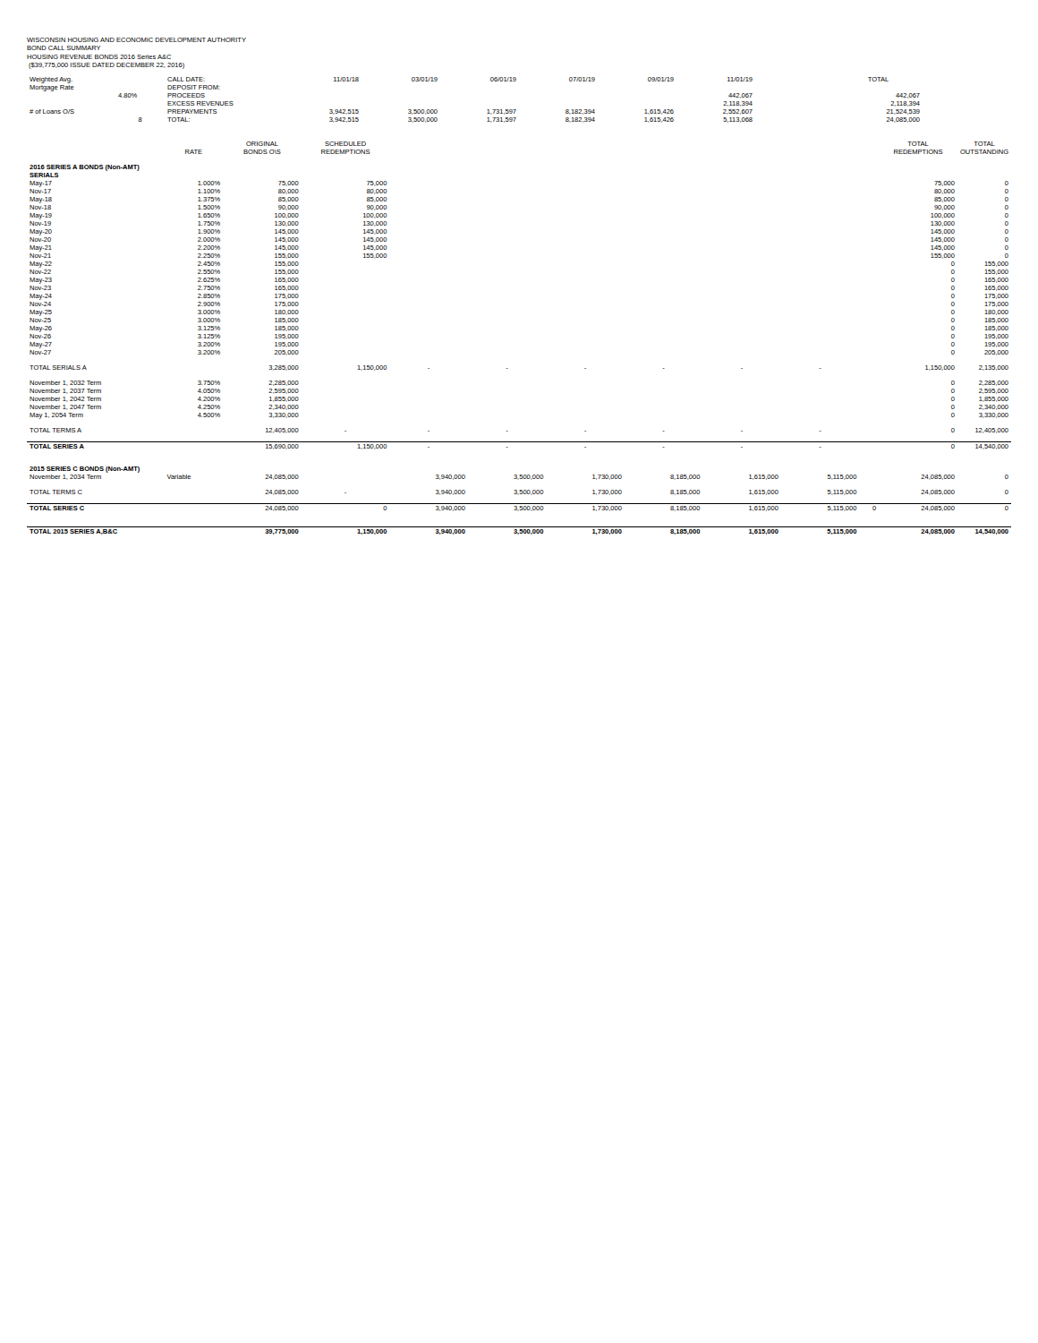WISCONSIN HOUSING AND ECONOMIC DEVELOPMENT AUTHORITY
BOND CALL SUMMARY
HOUSING REVENUE BONDS 2016 Series A&C
($39,775,000 ISSUE DATED DECEMBER 22, 2016)
| Weighted Avg. | | CALL DATE: | 11/01/18 | 03/01/19 | 06/01/19 | 07/01/19 | 09/01/19 | 11/01/19 | | TOTAL | |
| Mortgage Rate | | DEPOSIT FROM: | | | | | | | | | |
| | 4.80% | PROCEEDS | | | | | | 442,067 | | 442,067 | |
| | | EXCESS REVENUES | | | | | | 2,118,394 | | 2,118,394 | |
| # of Loans O/S | | PREPAYMENTS | 3,942,515 | 3,500,000 | 1,731,597 | 8,182,394 | 1,615,426 | 2,552,607 | | 21,524,539 | |
| | 8 | TOTAL: | 3,942,515 | 3,500,000 | 1,731,597 | 8,182,394 | 1,615,426 | 5,113,068 | | 24,085,000 | |
| | | ORIGINAL | SCHEDULED | | | | | | | | TOTAL | TOTAL |
| | RATE | BONDS O\S | REDEMPTIONS | | | | | | | | REDEMPTIONS | OUTSTANDING |
| 2016 SERIES A BONDS (Non-AMT) | |
| SERIALS | |
| May-17 | 1.000% | 75,000 | 75,000 | | | | | | | | 75,000 | 0 |
| Nov-17 | 1.100% | 80,000 | 80,000 | | | | | | | | 80,000 | 0 |
| May-18 | 1.375% | 85,000 | 85,000 | | | | | | | | 85,000 | 0 |
| Nov-18 | 1.500% | 90,000 | 90,000 | | | | | | | | 90,000 | 0 |
| May-19 | 1.650% | 100,000 | 100,000 | | | | | | | | 100,000 | 0 |
| Nov-19 | 1.750% | 130,000 | 130,000 | | | | | | | | 130,000 | 0 |
| May-20 | 1.900% | 145,000 | 145,000 | | | | | | | | 145,000 | 0 |
| Nov-20 | 2.000% | 145,000 | 145,000 | | | | | | | | 145,000 | 0 |
| May-21 | 2.200% | 145,000 | 145,000 | | | | | | | | 145,000 | 0 |
| Nov-21 | 2.250% | 155,000 | 155,000 | | | | | | | | 155,000 | 0 |
| May-22 | 2.450% | 155,000 | | | | | | | | | 0 | 155,000 |
| Nov-22 | 2.550% | 155,000 | | | | | | | | | 0 | 155,000 |
| May-23 | 2.625% | 165,000 | | | | | | | | | 0 | 165,000 |
| Nov-23 | 2.750% | 165,000 | | | | | | | | | 0 | 165,000 |
| May-24 | 2.850% | 175,000 | | | | | | | | | 0 | 175,000 |
| Nov-24 | 2.900% | 175,000 | | | | | | | | | 0 | 175,000 |
| May-25 | 3.000% | 180,000 | | | | | | | | | 0 | 180,000 |
| Nov-25 | 3.000% | 185,000 | | | | | | | | | 0 | 185,000 |
| May-26 | 3.125% | 185,000 | | | | | | | | | 0 | 185,000 |
| Nov-26 | 3.125% | 195,000 | | | | | | | | | 0 | 195,000 |
| May-27 | 3.200% | 195,000 | | | | | | | | | 0 | 195,000 |
| Nov-27 | 3.200% | 205,000 | | | | | | | | | 0 | 205,000 |
| TOTAL SERIALS A | | 3,285,000 | 1,150,000 | - | - | - | - | - | - | | 1,150,000 | 2,135,000 |
| November 1, 2032 Term | 3.750% | 2,285,000 | | | | | | | | | 0 | 2,285,000 |
| November 1, 2037 Term | 4.050% | 2,595,000 | | | | | | | | | 0 | 2,595,000 |
| November 1, 2042 Term | 4.200% | 1,855,000 | | | | | | | | | 0 | 1,855,000 |
| November 1, 2047 Term | 4.250% | 2,340,000 | | | | | | | | | 0 | 2,340,000 |
| May 1, 2054 Term | 4.500% | 3,330,000 | | | | | | | | | 0 | 3,330,000 |
| TOTAL TERMS A | | 12,405,000 | - | - | - | - | - | - | - | | 0 | 12,405,000 |
| TOTAL SERIES A | | 15,690,000 | 1,150,000 | - | - | - | - | - | - | | 0 | 14,540,000 |
| 2015 SERIES C BONDS (Non-AMT) | |
| November 1, 2034 Term | Variable | 24,085,000 | | 3,940,000 | 3,500,000 | 1,730,000 | 8,185,000 | 1,615,000 | 5,115,000 | | 24,085,000 | 0 |
| TOTAL TERMS C | | 24,085,000 | - | 3,940,000 | 3,500,000 | 1,730,000 | 8,185,000 | 1,615,000 | 5,115,000 | | 24,085,000 | 0 |
| TOTAL SERIES C | | 24,085,000 | 0 | 3,940,000 | 3,500,000 | 1,730,000 | 8,185,000 | 1,615,000 | 5,115,000 | 0 | 24,085,000 | 0 |
| TOTAL 2015 SERIES A,B&C | | 39,775,000 | 1,150,000 | 3,940,000 | 3,500,000 | 1,730,000 | 8,185,000 | 1,615,000 | 5,115,000 | | 24,085,000 | 14,540,000 |